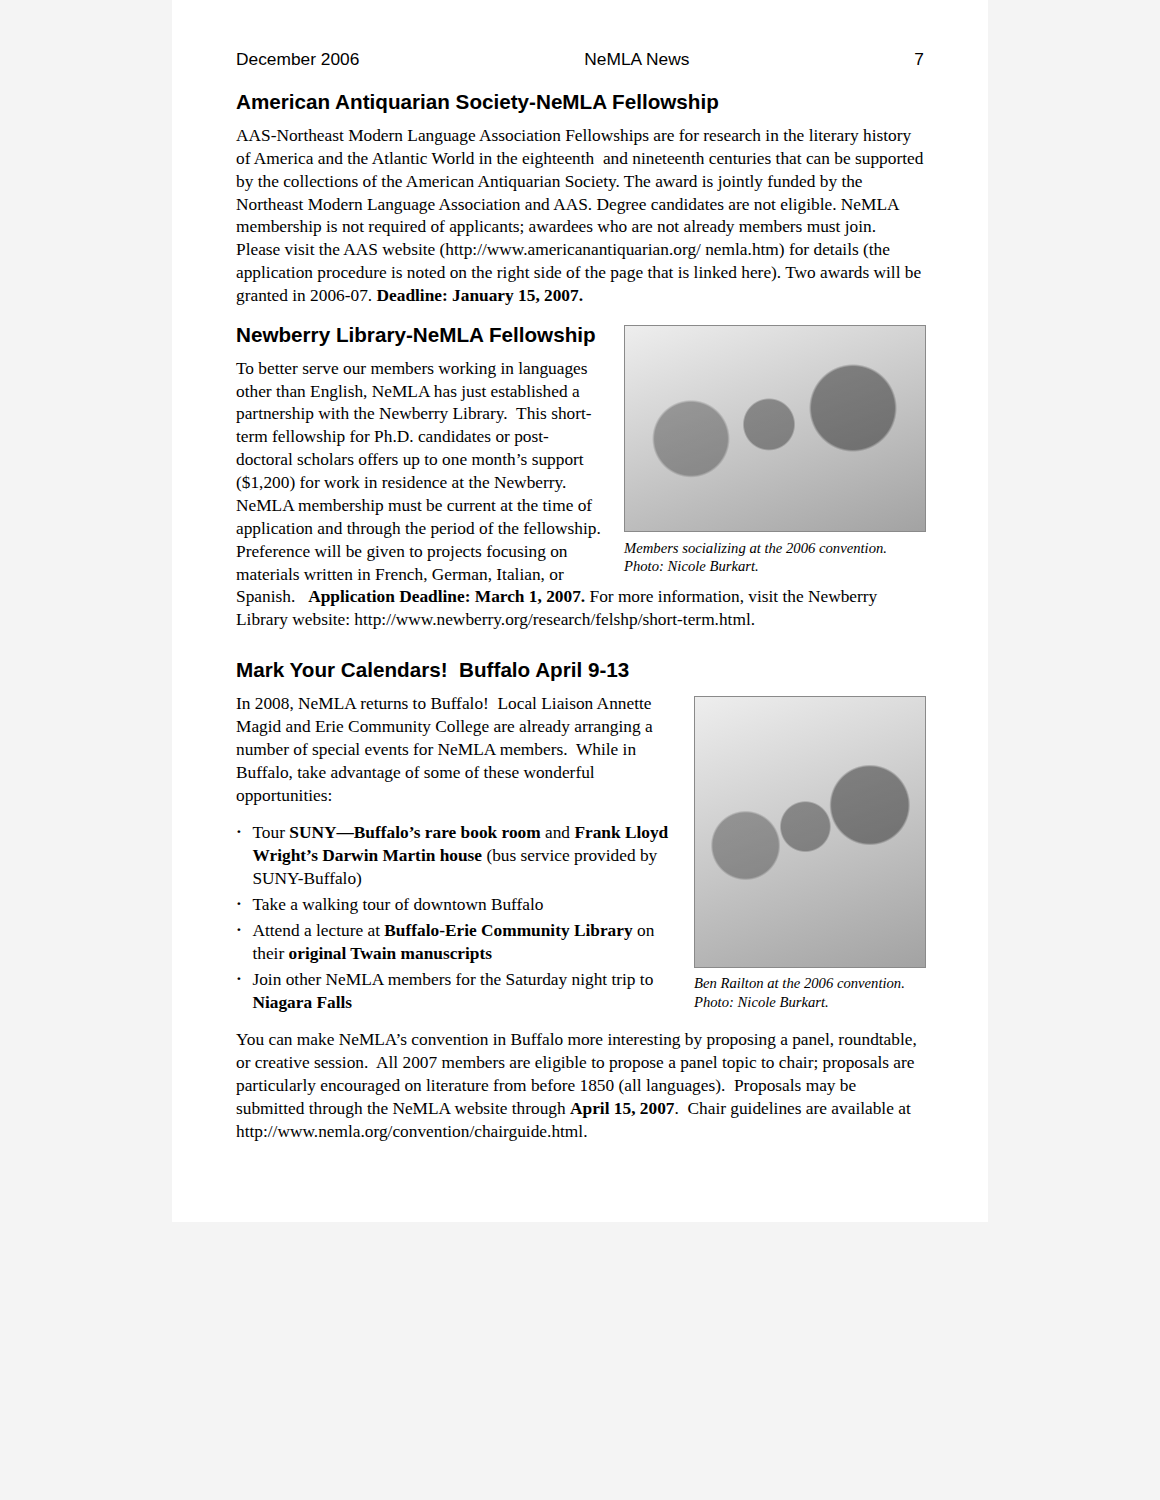December 2006 NeMLA News 7
American Antiquarian Society-NeMLA Fellowship
AAS-Northeast Modern Language Association Fellowships are for research in the literary history of America and the Atlantic World in the eighteenth and nineteenth centuries that can be supported by the collections of the American Antiquarian Society. The award is jointly funded by the Northeast Modern Language Association and AAS. Degree candidates are not eligible. NeMLA membership is not required of applicants; awardees who are not already members must join. Please visit the AAS website (http://www.americanantiquarian.org/ nemla.htm) for details (the application procedure is noted on the right side of the page that is linked here). Two awards will be granted in 2006-07. Deadline: January 15, 2007.
Members socializing at the 2006 convention.
Photo: Nicole Burkart.
Newberry Library-NeMLA Fellowship
To better serve our members working in languages other than English, NeMLA has just established a partnership with the Newberry Library. This short-term fellowship for Ph.D. candidates or post-doctoral scholars offers up to one month’s support ($1,200) for work in residence at the Newberry. NeMLA membership must be current at the time of application and through the period of the fellowship. Preference will be given to projects focusing on materials written in French, German, Italian, or Spanish. Application Deadline: March 1, 2007. For more information, visit the Newberry Library website: http://www.newberry.org/research/felshp/short-term.html.
Mark Your Calendars! Buffalo April 9-13
Ben Railton at the 2006 convention.
Photo: Nicole Burkart.
In 2008, NeMLA returns to Buffalo! Local Liaison Annette Magid and Erie Community College are already arranging a number of special events for NeMLA members. While in Buffalo, take advantage of some of these wonderful opportunities:
Tour SUNY—Buffalo’s rare book room and Frank Lloyd Wright’s Darwin Martin house (bus service provided by SUNY-Buffalo)
Take a walking tour of downtown Buffalo
Attend a lecture at Buffalo-Erie Community Library on their original Twain manuscripts
Join other NeMLA members for the Saturday night trip to Niagara Falls
You can make NeMLA’s convention in Buffalo more interesting by proposing a panel, roundtable, or creative session. All 2007 members are eligible to propose a panel topic to chair; proposals are particularly encouraged on literature from before 1850 (all languages). Proposals may be submitted through the NeMLA website through April 15, 2007. Chair guidelines are available at http://www.nemla.org/convention/chairguide.html.